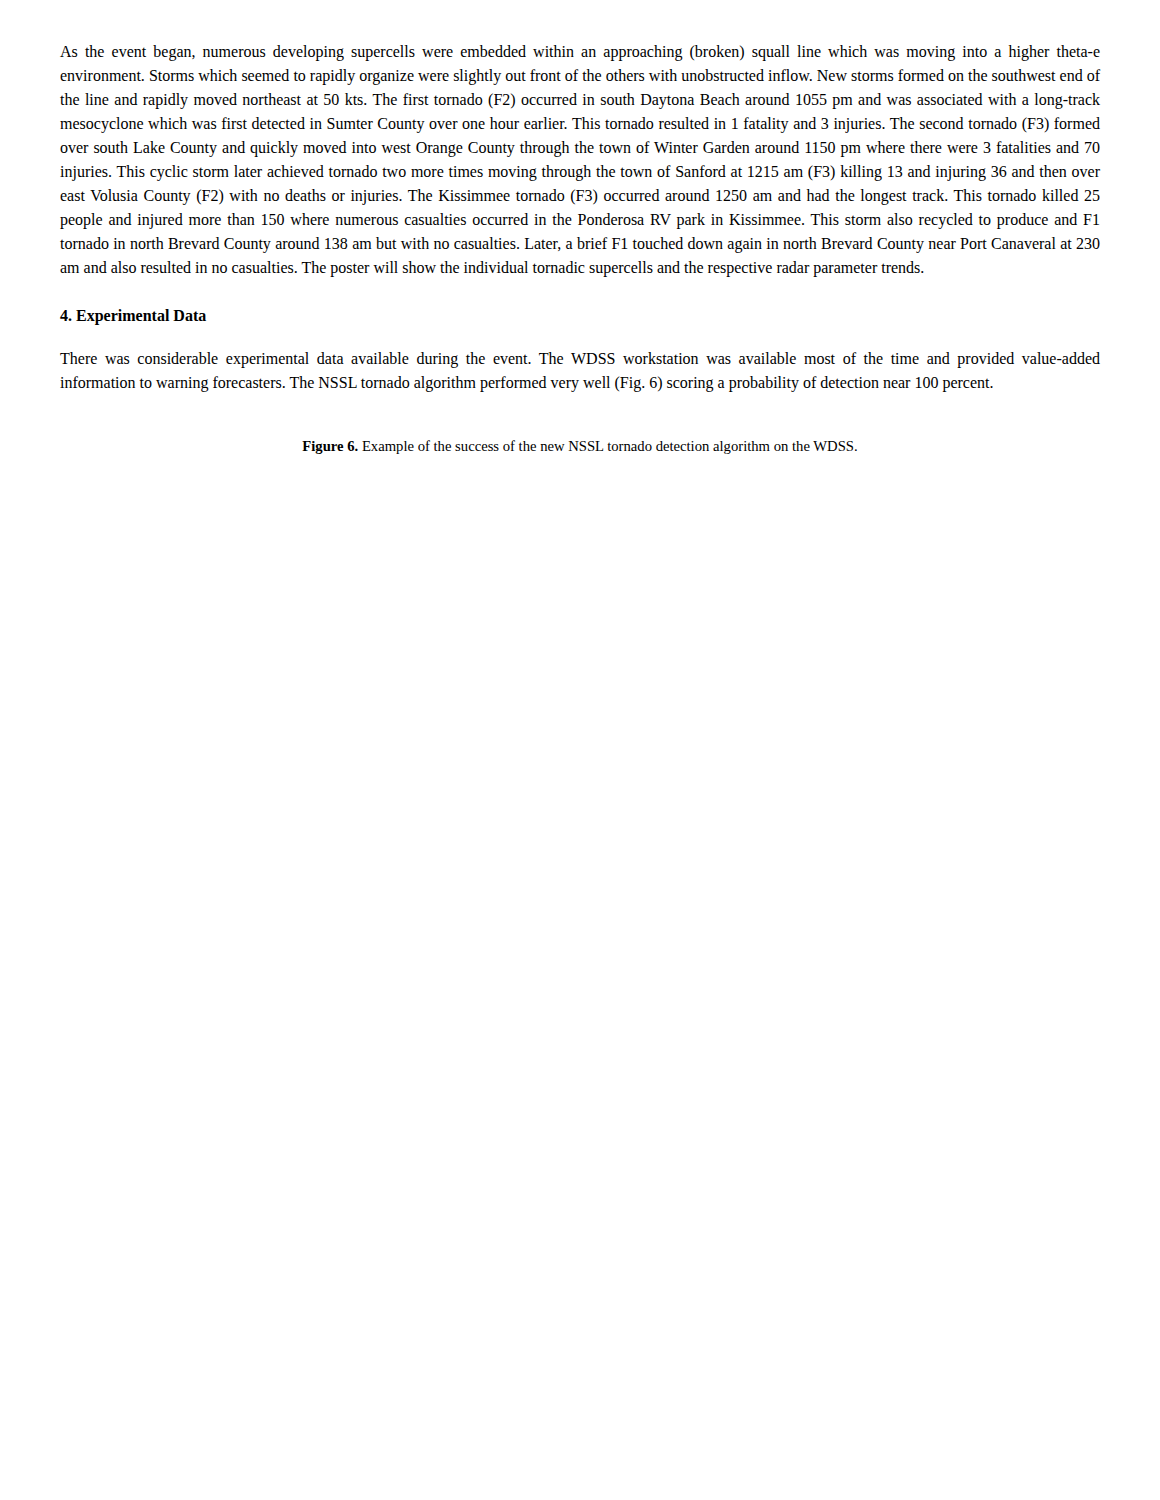As the event began, numerous developing supercells were embedded within an approaching (broken) squall line which was moving into a higher theta-e environment. Storms which seemed to rapidly organize were slightly out front of the others with unobstructed inflow. New storms formed on the southwest end of the line and rapidly moved northeast at 50 kts. The first tornado (F2) occurred in south Daytona Beach around 1055 pm and was associated with a long-track mesocyclone which was first detected in Sumter County over one hour earlier. This tornado resulted in 1 fatality and 3 injuries. The second tornado (F3) formed over south Lake County and quickly moved into west Orange County through the town of Winter Garden around 1150 pm where there were 3 fatalities and 70 injuries. This cyclic storm later achieved tornado two more times moving through the town of Sanford at 1215 am (F3) killing 13 and injuring 36 and then over east Volusia County (F2) with no deaths or injuries. The Kissimmee tornado (F3) occurred around 1250 am and had the longest track. This tornado killed 25 people and injured more than 150 where numerous casualties occurred in the Ponderosa RV park in Kissimmee. This storm also recycled to produce and F1 tornado in north Brevard County around 138 am but with no casualties. Later, a brief F1 touched down again in north Brevard County near Port Canaveral at 230 am and also resulted in no casualties. The poster will show the individual tornadic supercells and the respective radar parameter trends.
4. Experimental Data
There was considerable experimental data available during the event. The WDSS workstation was available most of the time and provided value-added information to warning forecasters. The NSSL tornado algorithm performed very well (Fig. 6) scoring a probability of detection near 100 percent.
Figure 6. Example of the success of the new NSSL tornado detection algorithm on the WDSS.